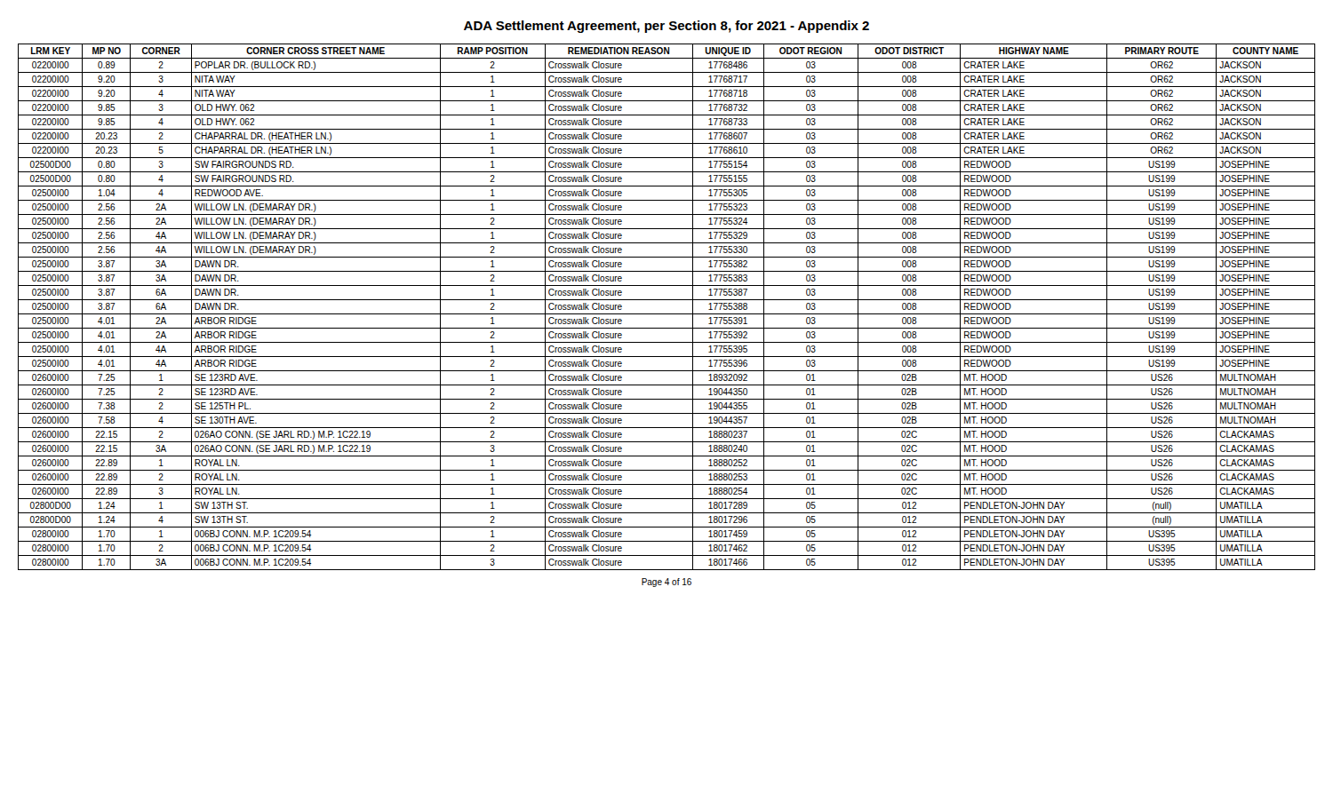ADA Settlement Agreement, per Section 8, for 2021 - Appendix 2
| LRM KEY | MP NO | CORNER | CORNER CROSS STREET NAME | RAMP POSITION | REMEDIATION REASON | UNIQUE ID | ODOT REGION | ODOT DISTRICT | HIGHWAY NAME | PRIMARY ROUTE | COUNTY NAME |
| --- | --- | --- | --- | --- | --- | --- | --- | --- | --- | --- | --- |
| 02200I00 | 0.89 | 2 | POPLAR DR. (BULLOCK RD.) | 2 | Crosswalk Closure | 17768486 | 03 | 008 | CRATER LAKE | OR62 | JACKSON |
| 02200I00 | 9.20 | 3 | NITA WAY | 1 | Crosswalk Closure | 17768717 | 03 | 008 | CRATER LAKE | OR62 | JACKSON |
| 02200I00 | 9.20 | 4 | NITA WAY | 1 | Crosswalk Closure | 17768718 | 03 | 008 | CRATER LAKE | OR62 | JACKSON |
| 02200I00 | 9.85 | 3 | OLD HWY. 062 | 1 | Crosswalk Closure | 17768732 | 03 | 008 | CRATER LAKE | OR62 | JACKSON |
| 02200I00 | 9.85 | 4 | OLD HWY. 062 | 1 | Crosswalk Closure | 17768733 | 03 | 008 | CRATER LAKE | OR62 | JACKSON |
| 02200I00 | 20.23 | 2 | CHAPARRAL DR. (HEATHER LN.) | 1 | Crosswalk Closure | 17768607 | 03 | 008 | CRATER LAKE | OR62 | JACKSON |
| 02200I00 | 20.23 | 5 | CHAPARRAL DR. (HEATHER LN.) | 1 | Crosswalk Closure | 17768610 | 03 | 008 | CRATER LAKE | OR62 | JACKSON |
| 02500D00 | 0.80 | 3 | SW FAIRGROUNDS RD. | 1 | Crosswalk Closure | 17755154 | 03 | 008 | REDWOOD | US199 | JOSEPHINE |
| 02500D00 | 0.80 | 4 | SW FAIRGROUNDS RD. | 2 | Crosswalk Closure | 17755155 | 03 | 008 | REDWOOD | US199 | JOSEPHINE |
| 02500I00 | 1.04 | 4 | REDWOOD AVE. | 1 | Crosswalk Closure | 17755305 | 03 | 008 | REDWOOD | US199 | JOSEPHINE |
| 02500I00 | 2.56 | 2A | WILLOW LN. (DEMARAY DR.) | 1 | Crosswalk Closure | 17755323 | 03 | 008 | REDWOOD | US199 | JOSEPHINE |
| 02500I00 | 2.56 | 2A | WILLOW LN. (DEMARAY DR.) | 2 | Crosswalk Closure | 17755324 | 03 | 008 | REDWOOD | US199 | JOSEPHINE |
| 02500I00 | 2.56 | 4A | WILLOW LN. (DEMARAY DR.) | 1 | Crosswalk Closure | 17755329 | 03 | 008 | REDWOOD | US199 | JOSEPHINE |
| 02500I00 | 2.56 | 4A | WILLOW LN. (DEMARAY DR.) | 2 | Crosswalk Closure | 17755330 | 03 | 008 | REDWOOD | US199 | JOSEPHINE |
| 02500I00 | 3.87 | 3A | DAWN DR. | 1 | Crosswalk Closure | 17755382 | 03 | 008 | REDWOOD | US199 | JOSEPHINE |
| 02500I00 | 3.87 | 3A | DAWN DR. | 2 | Crosswalk Closure | 17755383 | 03 | 008 | REDWOOD | US199 | JOSEPHINE |
| 02500I00 | 3.87 | 6A | DAWN DR. | 1 | Crosswalk Closure | 17755387 | 03 | 008 | REDWOOD | US199 | JOSEPHINE |
| 02500I00 | 3.87 | 6A | DAWN DR. | 2 | Crosswalk Closure | 17755388 | 03 | 008 | REDWOOD | US199 | JOSEPHINE |
| 02500I00 | 4.01 | 2A | ARBOR RIDGE | 1 | Crosswalk Closure | 17755391 | 03 | 008 | REDWOOD | US199 | JOSEPHINE |
| 02500I00 | 4.01 | 2A | ARBOR RIDGE | 2 | Crosswalk Closure | 17755392 | 03 | 008 | REDWOOD | US199 | JOSEPHINE |
| 02500I00 | 4.01 | 4A | ARBOR RIDGE | 1 | Crosswalk Closure | 17755395 | 03 | 008 | REDWOOD | US199 | JOSEPHINE |
| 02500I00 | 4.01 | 4A | ARBOR RIDGE | 2 | Crosswalk Closure | 17755396 | 03 | 008 | REDWOOD | US199 | JOSEPHINE |
| 02600I00 | 7.25 | 1 | SE 123RD AVE. | 1 | Crosswalk Closure | 18932092 | 01 | 02B | MT. HOOD | US26 | MULTNOMAH |
| 02600I00 | 7.25 | 2 | SE 123RD AVE. | 2 | Crosswalk Closure | 19044350 | 01 | 02B | MT. HOOD | US26 | MULTNOMAH |
| 02600I00 | 7.38 | 2 | SE 125TH PL. | 2 | Crosswalk Closure | 19044355 | 01 | 02B | MT. HOOD | US26 | MULTNOMAH |
| 02600I00 | 7.58 | 4 | SE 130TH AVE. | 2 | Crosswalk Closure | 19044357 | 01 | 02B | MT. HOOD | US26 | MULTNOMAH |
| 02600I00 | 22.15 | 2 | 026AO CONN. (SE JARL RD.) M.P. 1C22.19 | 2 | Crosswalk Closure | 18880237 | 01 | 02C | MT. HOOD | US26 | CLACKAMAS |
| 02600I00 | 22.15 | 3A | 026AO CONN. (SE JARL RD.) M.P. 1C22.19 | 3 | Crosswalk Closure | 18880240 | 01 | 02C | MT. HOOD | US26 | CLACKAMAS |
| 02600I00 | 22.89 | 1 | ROYAL LN. | 1 | Crosswalk Closure | 18880252 | 01 | 02C | MT. HOOD | US26 | CLACKAMAS |
| 02600I00 | 22.89 | 2 | ROYAL LN. | 1 | Crosswalk Closure | 18880253 | 01 | 02C | MT. HOOD | US26 | CLACKAMAS |
| 02600I00 | 22.89 | 3 | ROYAL LN. | 1 | Crosswalk Closure | 18880254 | 01 | 02C | MT. HOOD | US26 | CLACKAMAS |
| 02800D00 | 1.24 | 1 | SW 13TH ST. | 1 | Crosswalk Closure | 18017289 | 05 | 012 | PENDLETON-JOHN DAY | (null) | UMATILLA |
| 02800D00 | 1.24 | 4 | SW 13TH ST. | 2 | Crosswalk Closure | 18017296 | 05 | 012 | PENDLETON-JOHN DAY | (null) | UMATILLA |
| 02800I00 | 1.70 | 1 | 006BJ CONN. M.P. 1C209.54 | 1 | Crosswalk Closure | 18017459 | 05 | 012 | PENDLETON-JOHN DAY | US395 | UMATILLA |
| 02800I00 | 1.70 | 2 | 006BJ CONN. M.P. 1C209.54 | 2 | Crosswalk Closure | 18017462 | 05 | 012 | PENDLETON-JOHN DAY | US395 | UMATILLA |
| 02800I00 | 1.70 | 3A | 006BJ CONN. M.P. 1C209.54 | 3 | Crosswalk Closure | 18017466 | 05 | 012 | PENDLETON-JOHN DAY | US395 | UMATILLA |
Page 4 of 16